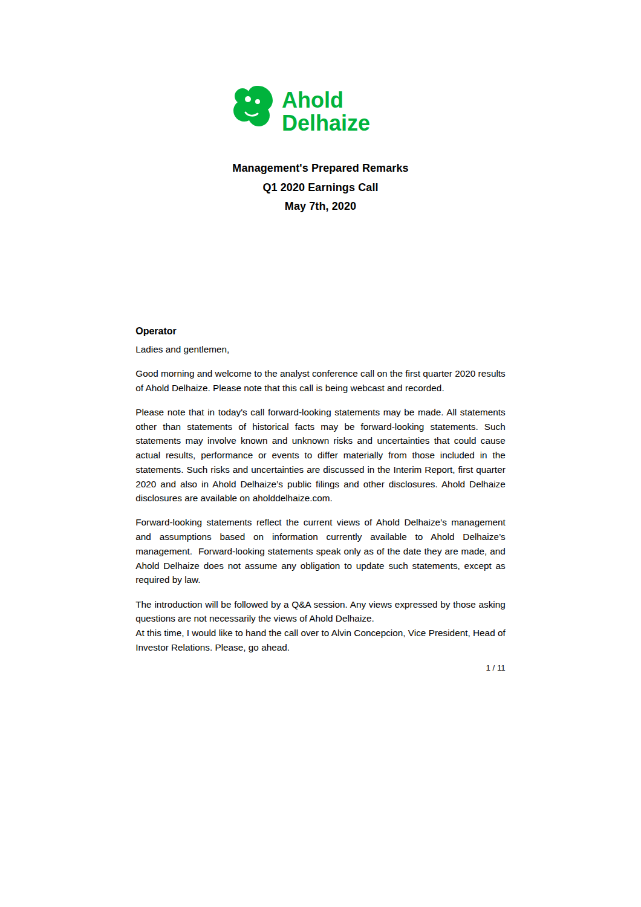Ahold Delhaize
Management's Prepared Remarks
Q1 2020 Earnings Call
May 7th, 2020
Operator
Ladies and gentlemen,
Good morning and welcome to the analyst conference call on the first quarter 2020 results of Ahold Delhaize. Please note that this call is being webcast and recorded.
Please note that in today's call forward-looking statements may be made. All statements other than statements of historical facts may be forward-looking statements. Such statements may involve known and unknown risks and uncertainties that could cause actual results, performance or events to differ materially from those included in the statements. Such risks and uncertainties are discussed in the Interim Report, first quarter 2020 and also in Ahold Delhaize’s public filings and other disclosures. Ahold Delhaize disclosures are available on aholddelhaize.com.
Forward-looking statements reflect the current views of Ahold Delhaize’s management and assumptions based on information currently available to Ahold Delhaize’s management. Forward-looking statements speak only as of the date they are made, and Ahold Delhaize does not assume any obligation to update such statements, except as required by law.
The introduction will be followed by a Q&A session. Any views expressed by those asking questions are not necessarily the views of Ahold Delhaize.
At this time, I would like to hand the call over to Alvin Concepcion, Vice President, Head of Investor Relations. Please, go ahead.
1 / 11